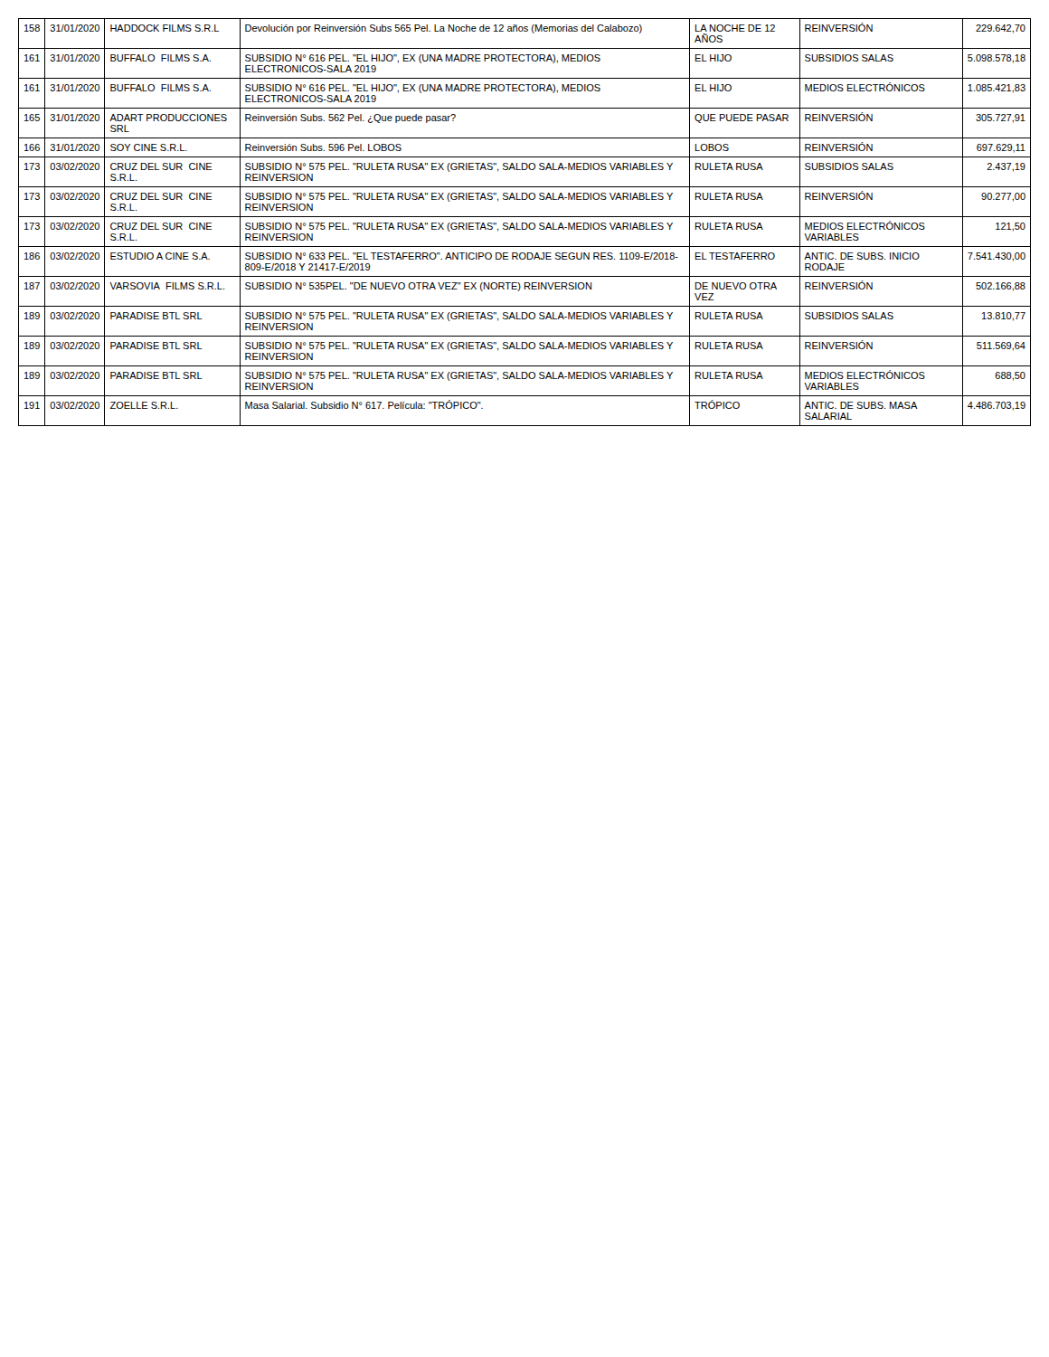| 158 | 31/01/2020 | HADDOCK FILMS S.R.L | Devolución por Reinversión Subs 565 Pel. La Noche de 12 años (Memorias del Calabozo) | LA NOCHE DE 12 AÑOS | REINVERSIÓN | 229.642,70 |
| 161 | 31/01/2020 | BUFFALO FILMS S.A. | SUBSIDIO N° 616 PEL. "EL HIJO", EX (UNA MADRE PROTECTORA), MEDIOS ELECTRONICOS-SALA 2019 | EL HIJO | SUBSIDIOS SALAS | 5.098.578,18 |
| 161 | 31/01/2020 | BUFFALO FILMS S.A. | SUBSIDIO N° 616 PEL. "EL HIJO", EX (UNA MADRE PROTECTORA), MEDIOS ELECTRONICOS-SALA 2019 | EL HIJO | MEDIOS ELECTRÓNICOS | 1.085.421,83 |
| 165 | 31/01/2020 | ADART PRODUCCIONES SRL | Reinversión Subs. 562 Pel. ¿Que puede pasar? | QUE PUEDE PASAR | REINVERSIÓN | 305.727,91 |
| 166 | 31/01/2020 | SOY CINE S.R.L. | Reinversión Subs. 596 Pel. LOBOS | LOBOS | REINVERSIÓN | 697.629,11 |
| 173 | 03/02/2020 | CRUZ DEL SUR CINE S.R.L. | SUBSIDIO N° 575 PEL. "RULETA RUSA" EX (GRIETAS", SALDO SALA-MEDIOS VARIABLES Y REINVERSION | RULETA RUSA | SUBSIDIOS SALAS | 2.437,19 |
| 173 | 03/02/2020 | CRUZ DEL SUR CINE S.R.L. | SUBSIDIO N° 575 PEL. "RULETA RUSA" EX (GRIETAS", SALDO SALA-MEDIOS VARIABLES Y REINVERSION | RULETA RUSA | REINVERSIÓN | 90.277,00 |
| 173 | 03/02/2020 | CRUZ DEL SUR CINE S.R.L. | SUBSIDIO N° 575 PEL. "RULETA RUSA" EX (GRIETAS", SALDO SALA-MEDIOS VARIABLES Y REINVERSION | RULETA RUSA | MEDIOS ELECTRÓNICOS VARIABLES | 121,50 |
| 186 | 03/02/2020 | ESTUDIO A CINE S.A. | SUBSIDIO N° 633 PEL. "EL TESTAFERRO". ANTICIPO DE RODAJE SEGUN RES. 1109-E/2018-809-E/2018 Y 21417-E/2019 | EL TESTAFERRO | ANTIC. DE SUBS. INICIO RODAJE | 7.541.430,00 |
| 187 | 03/02/2020 | VARSOVIA FILMS S.R.L. | SUBSIDIO N° 535PEL. "DE NUEVO OTRA VEZ" EX (NORTE) REINVERSION | DE NUEVO OTRA VEZ | REINVERSIÓN | 502.166,88 |
| 189 | 03/02/2020 | PARADISE BTL SRL | SUBSIDIO N° 575 PEL. "RULETA RUSA" EX (GRIETAS", SALDO SALA-MEDIOS VARIABLES Y REINVERSION | RULETA RUSA | SUBSIDIOS SALAS | 13.810,77 |
| 189 | 03/02/2020 | PARADISE BTL SRL | SUBSIDIO N° 575 PEL. "RULETA RUSA" EX (GRIETAS", SALDO SALA-MEDIOS VARIABLES Y REINVERSION | RULETA RUSA | REINVERSIÓN | 511.569,64 |
| 189 | 03/02/2020 | PARADISE BTL SRL | SUBSIDIO N° 575 PEL. "RULETA RUSA" EX (GRIETAS", SALDO SALA-MEDIOS VARIABLES Y REINVERSION | RULETA RUSA | MEDIOS ELECTRÓNICOS VARIABLES | 688,50 |
| 191 | 03/02/2020 | ZOELLE S.R.L. | Masa Salarial. Subsidio N° 617. Película: "TRÓPICO". | TRÓPICO | ANTIC. DE SUBS. MASA SALARIAL | 4.486.703,19 |